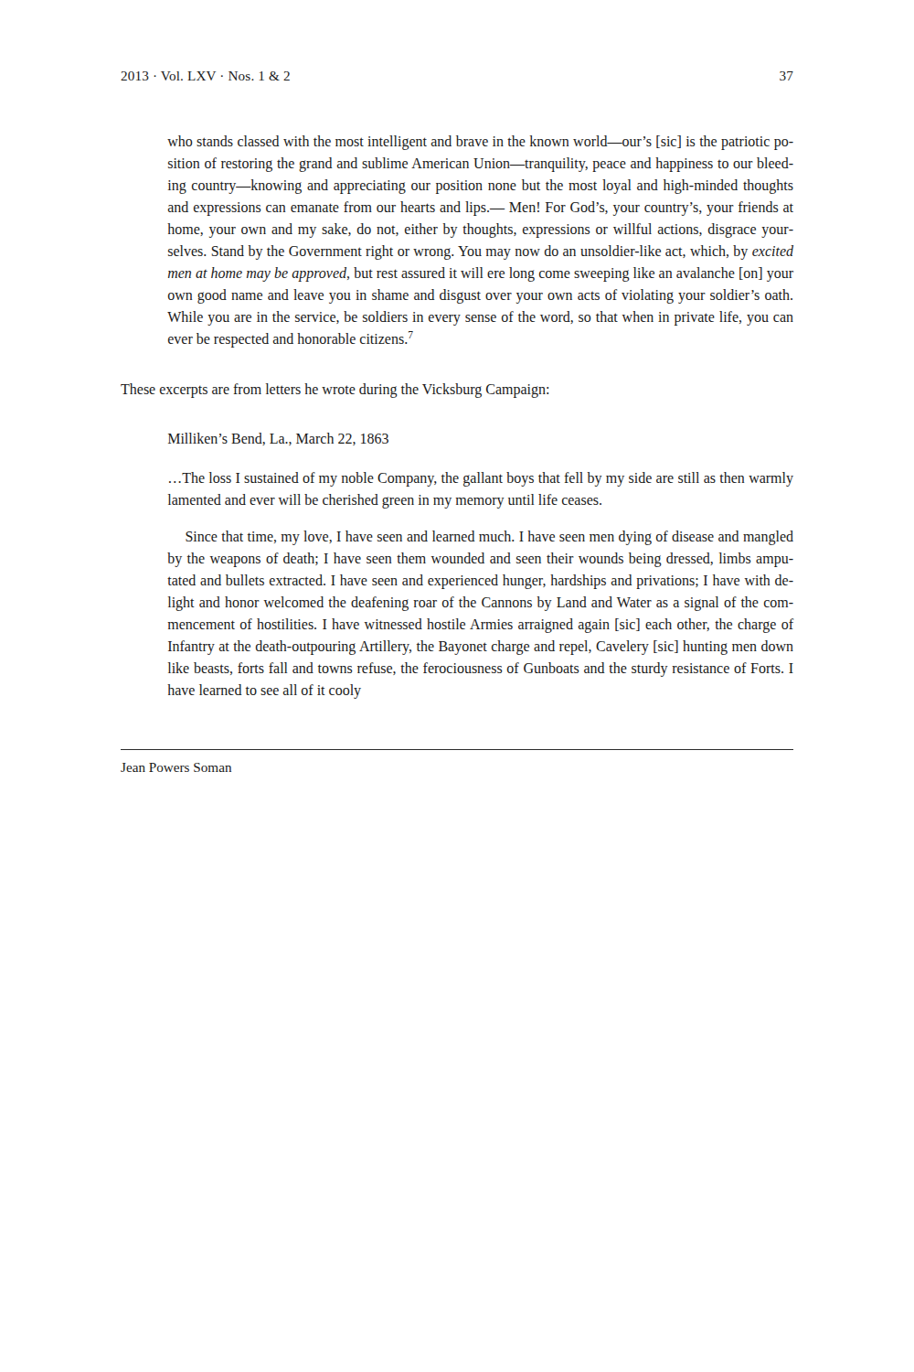2013 · Vol. LXV · Nos. 1 & 2 37
who stands classed with the most intelligent and brave in the known world—our’s [sic] is the patriotic position of restoring the grand and sublime American Union—tranquility, peace and happiness to our bleeding country—knowing and appreciating our position none but the most loyal and high-minded thoughts and expressions can emanate from our hearts and lips.— Men! For God’s, your country’s, your friends at home, your own and my sake, do not, either by thoughts, expressions or willful actions, disgrace yourselves. Stand by the Government right or wrong. You may now do an unsoldier-like act, which, by excited men at home may be approved, but rest assured it will ere long come sweeping like an avalanche [on] your own good name and leave you in shame and disgust over your own acts of violating your soldier’s oath. While you are in the service, be soldiers in every sense of the word, so that when in private life, you can ever be respected and honorable citizens.7
These excerpts are from letters he wrote during the Vicksburg Campaign:
Milliken’s Bend, La., March 22, 1863
…The loss I sustained of my noble Company, the gallant boys that fell by my side are still as then warmly lamented and ever will be cherished green in my memory until life ceases.
Since that time, my love, I have seen and learned much. I have seen men dying of disease and mangled by the weapons of death; I have seen them wounded and seen their wounds being dressed, limbs amputated and bullets extracted. I have seen and experienced hunger, hardships and privations; I have with delight and honor welcomed the deafening roar of the Cannons by Land and Water as a signal of the commencement of hostilities. I have witnessed hostile Armies arraigned again [sic] each other, the charge of Infantry at the death-outpouring Artillery, the Bayonet charge and repel, Cavelery [sic] hunting men down like beasts, forts fall and towns refuse, the ferociousness of Gunboats and the sturdy resistance of Forts. I have learned to see all of it cooly
Jean Powers Soman